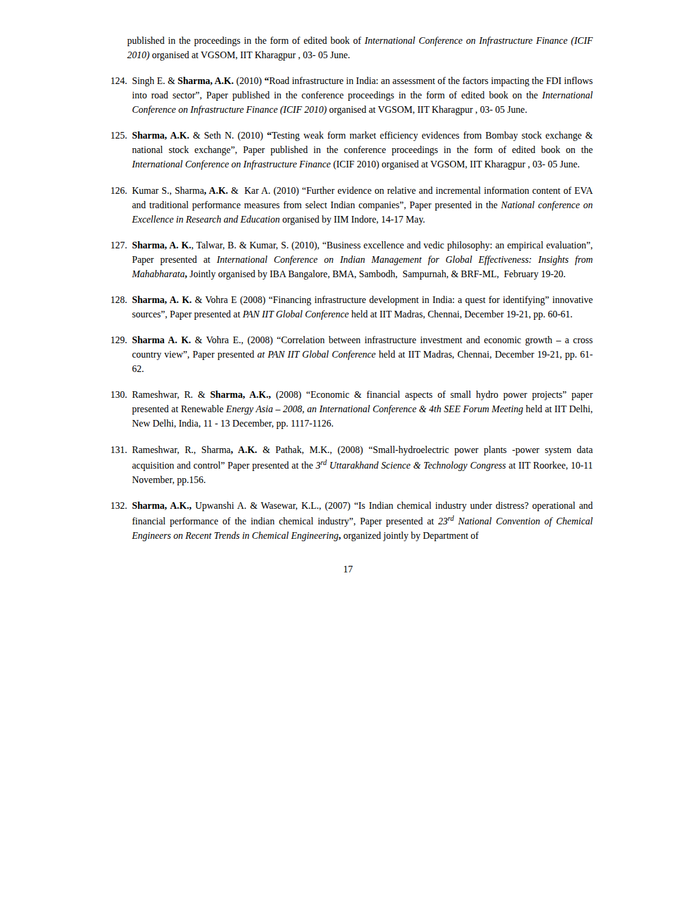published in the proceedings in the form of edited book of International Conference on Infrastructure Finance (ICIF 2010) organised at VGSOM, IIT Kharagpur , 03- 05 June.
Singh E. & Sharma, A.K. (2010) “Road infrastructure in India: an assessment of the factors impacting the FDI inflows into road sector”, Paper published in the conference proceedings in the form of edited book on the International Conference on Infrastructure Finance (ICIF 2010) organised at VGSOM, IIT Kharagpur , 03- 05 June.
Sharma, A.K. & Seth N. (2010) “Testing weak form market efficiency evidences from Bombay stock exchange & national stock exchange”, Paper published in the conference proceedings in the form of edited book on the International Conference on Infrastructure Finance (ICIF 2010) organised at VGSOM, IIT Kharagpur , 03- 05 June.
Kumar S., Sharma, A.K. & Kar A. (2010) “Further evidence on relative and incremental information content of EVA and traditional performance measures from select Indian companies”, Paper presented in the National conference on Excellence in Research and Education organised by IIM Indore, 14-17 May.
Sharma, A. K., Talwar, B. & Kumar, S. (2010), “Business excellence and vedic philosophy: an empirical evaluation”, Paper presented at International Conference on Indian Management for Global Effectiveness: Insights from Mahabharata, Jointly organised by IBA Bangalore, BMA, Sambodh, Sampurnah, & BRF-ML, February 19-20.
Sharma, A. K. & Vohra E (2008) “Financing infrastructure development in India: a quest for identifying” innovative sources”, Paper presented at PAN IIT Global Conference held at IIT Madras, Chennai, December 19-21, pp. 60-61.
Sharma A. K. & Vohra E., (2008) “Correlation between infrastructure investment and economic growth – a cross country view”, Paper presented at PAN IIT Global Conference held at IIT Madras, Chennai, December 19-21, pp. 61-62.
Rameshwar, R. & Sharma, A.K., (2008) “Economic & financial aspects of small hydro power projects” paper presented at Renewable Energy Asia – 2008, an International Conference & 4th SEE Forum Meeting held at IIT Delhi, New Delhi, India, 11 - 13 December, pp. 1117-1126.
Rameshwar, R., Sharma, A.K. & Pathak, M.K., (2008) “Small-hydroelectric power plants -power system data acquisition and control” Paper presented at the 3rd Uttarakhand Science & Technology Congress at IIT Roorkee, 10-11 November, pp.156.
Sharma, A.K., Upwanshi A. & Wasewar, K.L., (2007) “Is Indian chemical industry under distress? operational and financial performance of the indian chemical industry”, Paper presented at 23rd National Convention of Chemical Engineers on Recent Trends in Chemical Engineering, organized jointly by Department of
17